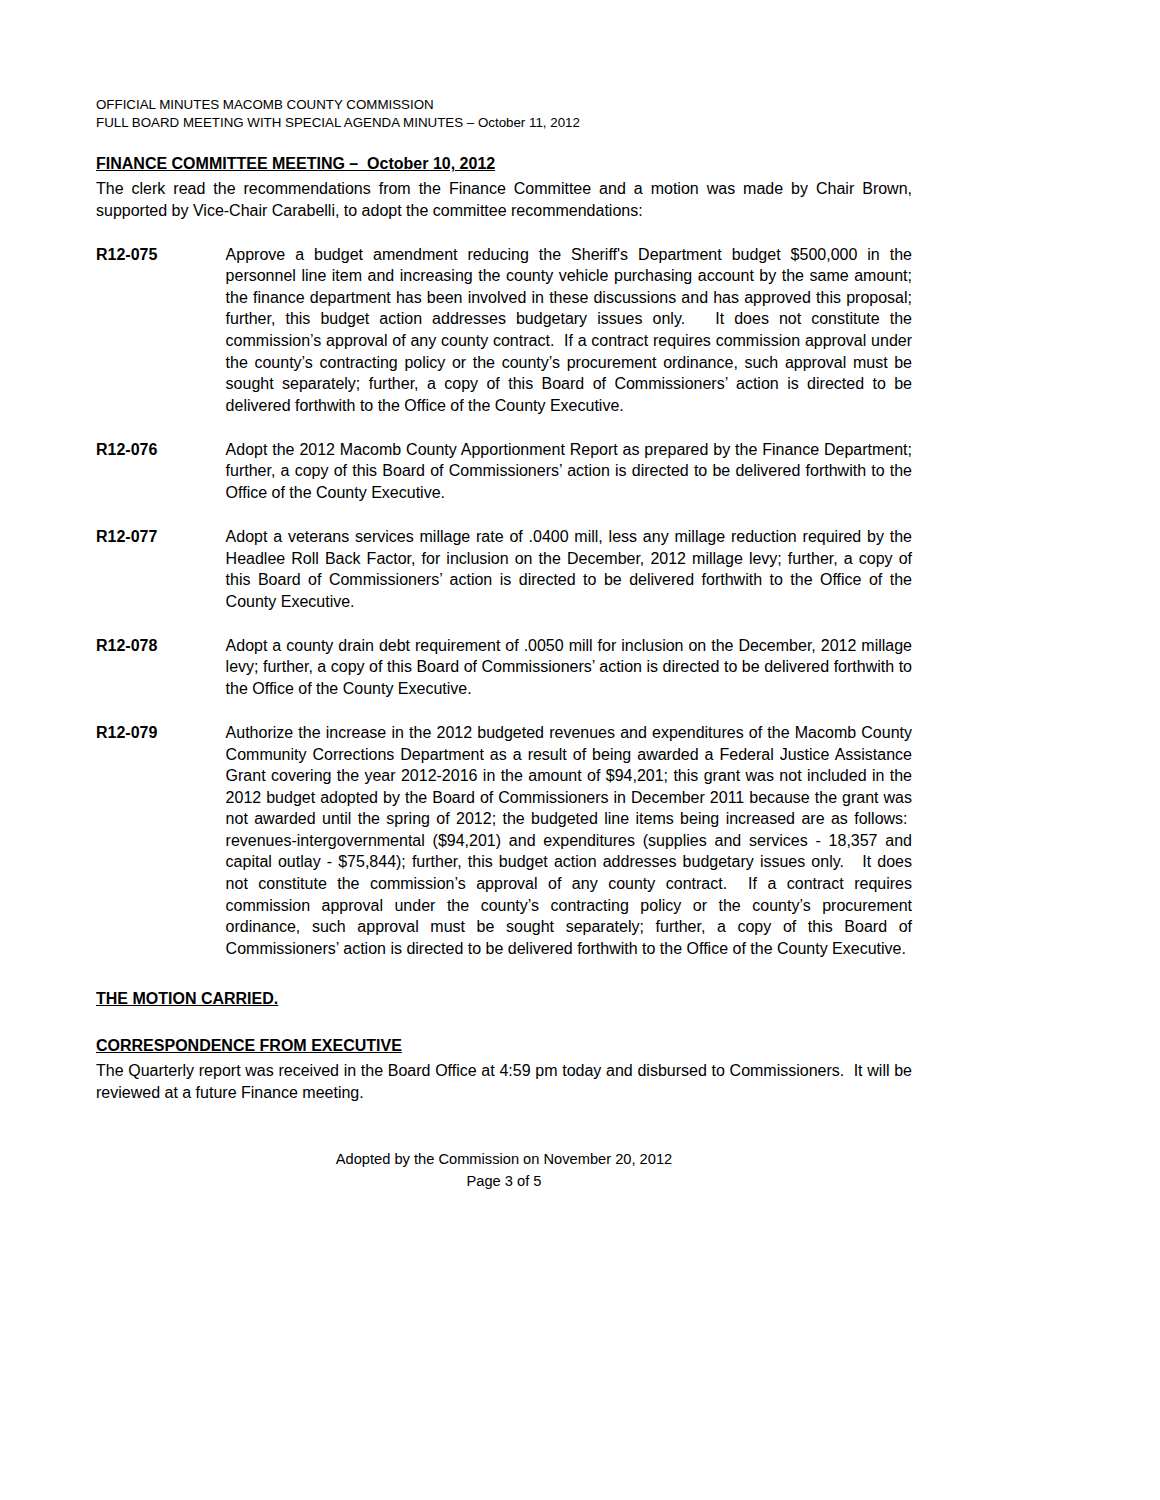OFFICIAL MINUTES MACOMB COUNTY COMMISSION
FULL BOARD MEETING WITH SPECIAL AGENDA MINUTES – October 11, 2012
FINANCE COMMITTEE MEETING – October 10, 2012
The clerk read the recommendations from the Finance Committee and a motion was made by Chair Brown, supported by Vice-Chair Carabelli, to adopt the committee recommendations:
| R12-075 | Approve a budget amendment reducing the Sheriff's Department budget $500,000 in the personnel line item and increasing the county vehicle purchasing account by the same amount; the finance department has been involved in these discussions and has approved this proposal; further, this budget action addresses budgetary issues only. It does not constitute the commission’s approval of any county contract. If a contract requires commission approval under the county’s contracting policy or the county’s procurement ordinance, such approval must be sought separately; further, a copy of this Board of Commissioners’ action is directed to be delivered forthwith to the Office of the County Executive. |
| R12-076 | Adopt the 2012 Macomb County Apportionment Report as prepared by the Finance Department; further, a copy of this Board of Commissioners’ action is directed to be delivered forthwith to the Office of the County Executive. |
| R12-077 | Adopt a veterans services millage rate of .0400 mill, less any millage reduction required by the Headlee Roll Back Factor, for inclusion on the December, 2012 millage levy; further, a copy of this Board of Commissioners’ action is directed to be delivered forthwith to the Office of the County Executive. |
| R12-078 | Adopt a county drain debt requirement of .0050 mill for inclusion on the December, 2012 millage levy; further, a copy of this Board of Commissioners’ action is directed to be delivered forthwith to the Office of the County Executive. |
| R12-079 | Authorize the increase in the 2012 budgeted revenues and expenditures of the Macomb County Community Corrections Department as a result of being awarded a Federal Justice Assistance Grant covering the year 2012-2016 in the amount of $94,201; this grant was not included in the 2012 budget adopted by the Board of Commissioners in December 2011 because the grant was not awarded until the spring of 2012; the budgeted line items being increased are as follows: revenues-intergovernmental ($94,201) and expenditures (supplies and services - 18,357 and capital outlay - $75,844); further, this budget action addresses budgetary issues only. It does not constitute the commission’s approval of any county contract. If a contract requires commission approval under the county’s contracting policy or the county’s procurement ordinance, such approval must be sought separately; further, a copy of this Board of Commissioners’ action is directed to be delivered forthwith to the Office of the County Executive. |
THE MOTION CARRIED.
CORRESPONDENCE FROM EXECUTIVE
The Quarterly report was received in the Board Office at 4:59 pm today and disbursed to Commissioners. It will be reviewed at a future Finance meeting.
Adopted by the Commission on November 20, 2012
Page 3 of 5